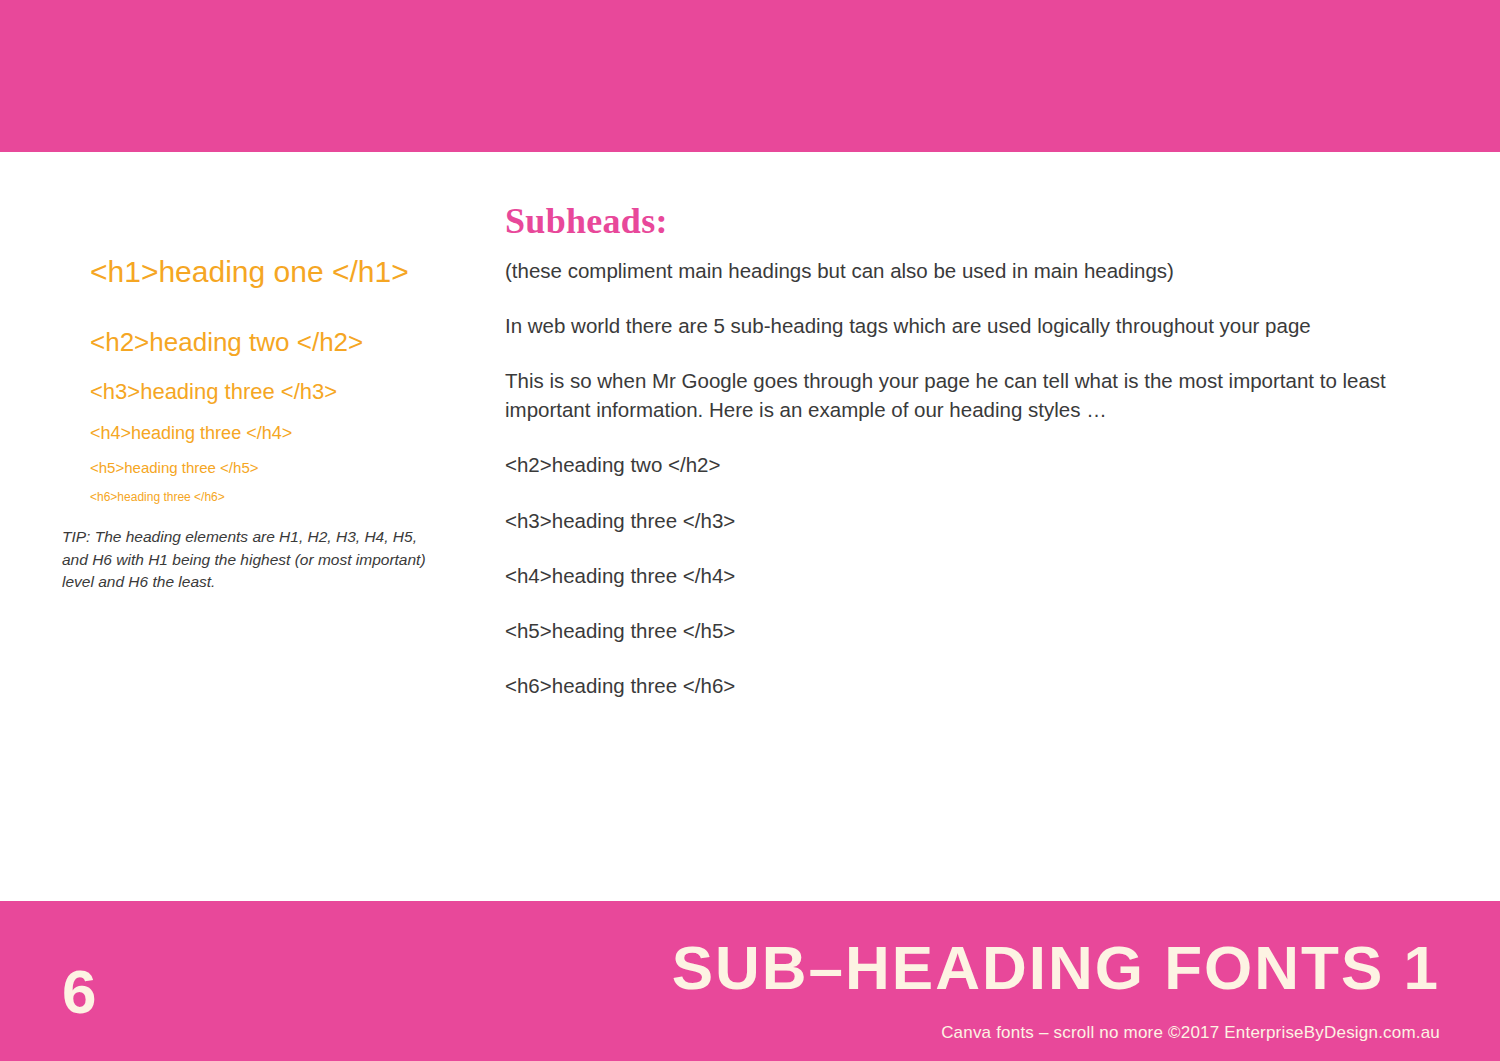<h1>heading one </h1>
<h2>heading two </h2>
<h3>heading three </h3>
<h4>heading three </h4>
<h5>heading three </h5>
<h6>heading three </h6>
TIP: The heading elements are H1, H2, H3, H4, H5, and H6 with H1 being the highest (or most important) level and H6 the least.
Subheads:
(these compliment main headings but can also be used in main headings)
In web world there are 5 sub-heading tags which are used logically throughout your page
This is so when Mr Google goes through your page he can tell what is the most important to least important information. Here is an example of our heading styles …
<h2>heading two </h2>
<h3>heading three </h3>
<h4>heading three </h4>
<h5>heading three </h5>
<h6>heading three </h6>
6
Sub–Heading Fonts 1
Canva fonts – scroll no more ©2017 EnterpriseByDesign.com.au